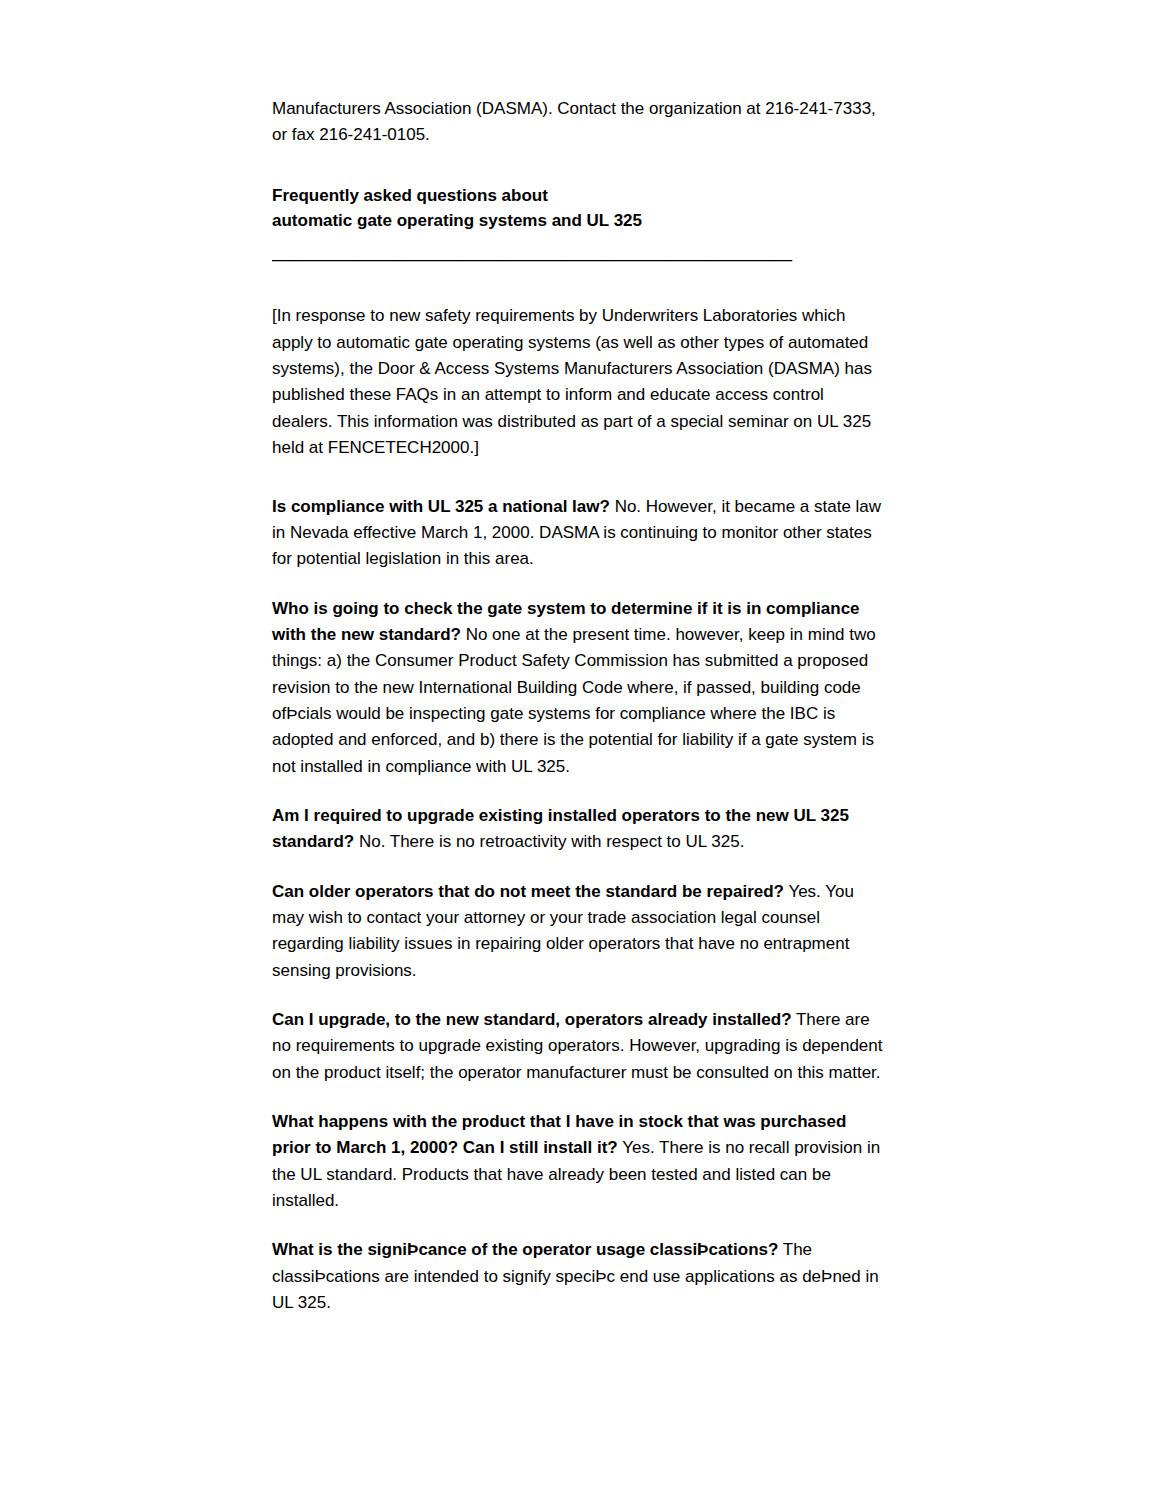Manufacturers Association (DASMA). Contact the organization at 216-241-7333, or fax 216-241-0105.
Frequently asked questions about
automatic gate operating systems and UL 325
_______________________________________________________
[In response to new safety requirements by Underwriters Laboratories which apply to automatic gate operating systems (as well as other types of automated systems), the Door & Access Systems Manufacturers Association (DASMA) has published these FAQs in an attempt to inform and educate access control dealers. This information was distributed as part of a special seminar on UL 325 held at FENCETECH2000.]
Is compliance with UL 325 a national law? No. However, it became a state law in Nevada effective March 1, 2000. DASMA is continuing to monitor other states for potential legislation in this area.
Who is going to check the gate system to determine if it is in compliance with the new standard? No one at the present time. however, keep in mind two things: a) the Consumer Product Safety Commission has submitted a proposed revision to the new International Building Code where, if passed, building code ofÞcials would be inspecting gate systems for compliance where the IBC is adopted and enforced, and b) there is the potential for liability if a gate system is not installed in compliance with UL 325.
Am I required to upgrade existing installed operators to the new UL 325 standard? No. There is no retroactivity with respect to UL 325.
Can older operators that do not meet the standard be repaired? Yes. You may wish to contact your attorney or your trade association legal counsel regarding liability issues in repairing older operators that have no entrapment sensing provisions.
Can I upgrade, to the new standard, operators already installed? There are no requirements to upgrade existing operators. However, upgrading is dependent on the product itself; the operator manufacturer must be consulted on this matter.
What happens with the product that I have in stock that was purchased prior to March 1, 2000? Can I still install it? Yes. There is no recall provision in the UL standard. Products that have already been tested and listed can be installed.
What is the signiÞcance of the operator usage classiÞcations? The classiÞcations are intended to signify speciÞc end use applications as deÞned in UL 325.